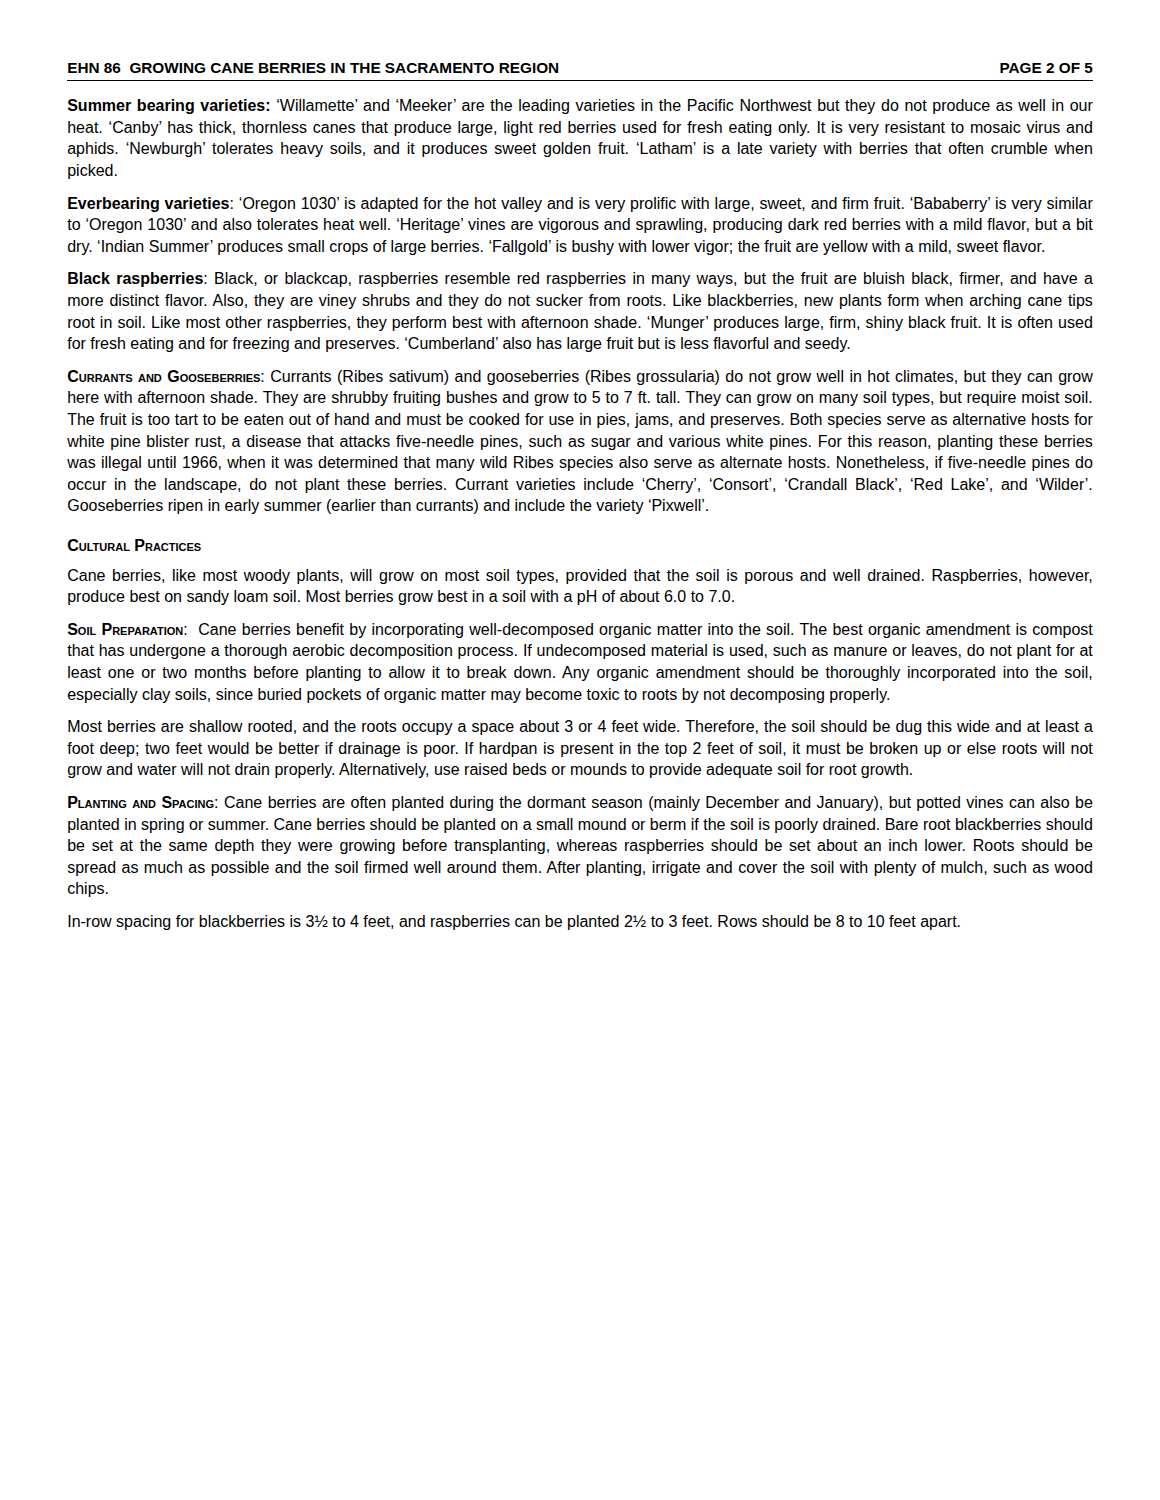EHN 86 Growing Cane Berries in the Sacramento Region Page 2 of 5
Summer bearing varieties: ‘Willamette’ and ‘Meeker’ are the leading varieties in the Pacific Northwest but they do not produce as well in our heat. ‘Canby’ has thick, thornless canes that produce large, light red berries used for fresh eating only. It is very resistant to mosaic virus and aphids. ‘Newburgh’ tolerates heavy soils, and it produces sweet golden fruit. ‘Latham’ is a late variety with berries that often crumble when picked.
Everbearing varieties: ‘Oregon 1030’ is adapted for the hot valley and is very prolific with large, sweet, and firm fruit. ‘Bababerry’ is very similar to ‘Oregon 1030’ and also tolerates heat well. ‘Heritage’ vines are vigorous and sprawling, producing dark red berries with a mild flavor, but a bit dry. ‘Indian Summer’ produces small crops of large berries. ‘Fallgold’ is bushy with lower vigor; the fruit are yellow with a mild, sweet flavor.
Black raspberries: Black, or blackcap, raspberries resemble red raspberries in many ways, but the fruit are bluish black, firmer, and have a more distinct flavor. Also, they are viney shrubs and they do not sucker from roots. Like blackberries, new plants form when arching cane tips root in soil. Like most other raspberries, they perform best with afternoon shade. ‘Munger’ produces large, firm, shiny black fruit. It is often used for fresh eating and for freezing and preserves. ‘Cumberland’ also has large fruit but is less flavorful and seedy.
Currants and Gooseberries: Currants (Ribes sativum) and gooseberries (Ribes grossularia) do not grow well in hot climates, but they can grow here with afternoon shade. They are shrubby fruiting bushes and grow to 5 to 7 ft. tall. They can grow on many soil types, but require moist soil. The fruit is too tart to be eaten out of hand and must be cooked for use in pies, jams, and preserves. Both species serve as alternative hosts for white pine blister rust, a disease that attacks five-needle pines, such as sugar and various white pines. For this reason, planting these berries was illegal until 1966, when it was determined that many wild Ribes species also serve as alternate hosts. Nonetheless, if five-needle pines do occur in the landscape, do not plant these berries. Currant varieties include ‘Cherry’, ‘Consort’, ‘Crandall Black’, ‘Red Lake’, and ‘Wilder’. Gooseberries ripen in early summer (earlier than currants) and include the variety ‘Pixwell’.
Cultural Practices
Cane berries, like most woody plants, will grow on most soil types, provided that the soil is porous and well drained. Raspberries, however, produce best on sandy loam soil. Most berries grow best in a soil with a pH of about 6.0 to 7.0.
Soil Preparation: Cane berries benefit by incorporating well-decomposed organic matter into the soil. The best organic amendment is compost that has undergone a thorough aerobic decomposition process. If undecomposed material is used, such as manure or leaves, do not plant for at least one or two months before planting to allow it to break down. Any organic amendment should be thoroughly incorporated into the soil, especially clay soils, since buried pockets of organic matter may become toxic to roots by not decomposing properly.
Most berries are shallow rooted, and the roots occupy a space about 3 or 4 feet wide. Therefore, the soil should be dug this wide and at least a foot deep; two feet would be better if drainage is poor. If hardpan is present in the top 2 feet of soil, it must be broken up or else roots will not grow and water will not drain properly. Alternatively, use raised beds or mounds to provide adequate soil for root growth.
Planting and Spacing: Cane berries are often planted during the dormant season (mainly December and January), but potted vines can also be planted in spring or summer. Cane berries should be planted on a small mound or berm if the soil is poorly drained. Bare root blackberries should be set at the same depth they were growing before transplanting, whereas raspberries should be set about an inch lower. Roots should be spread as much as possible and the soil firmed well around them. After planting, irrigate and cover the soil with plenty of mulch, such as wood chips.
In-row spacing for blackberries is 3½ to 4 feet, and raspberries can be planted 2½ to 3 feet. Rows should be 8 to 10 feet apart.